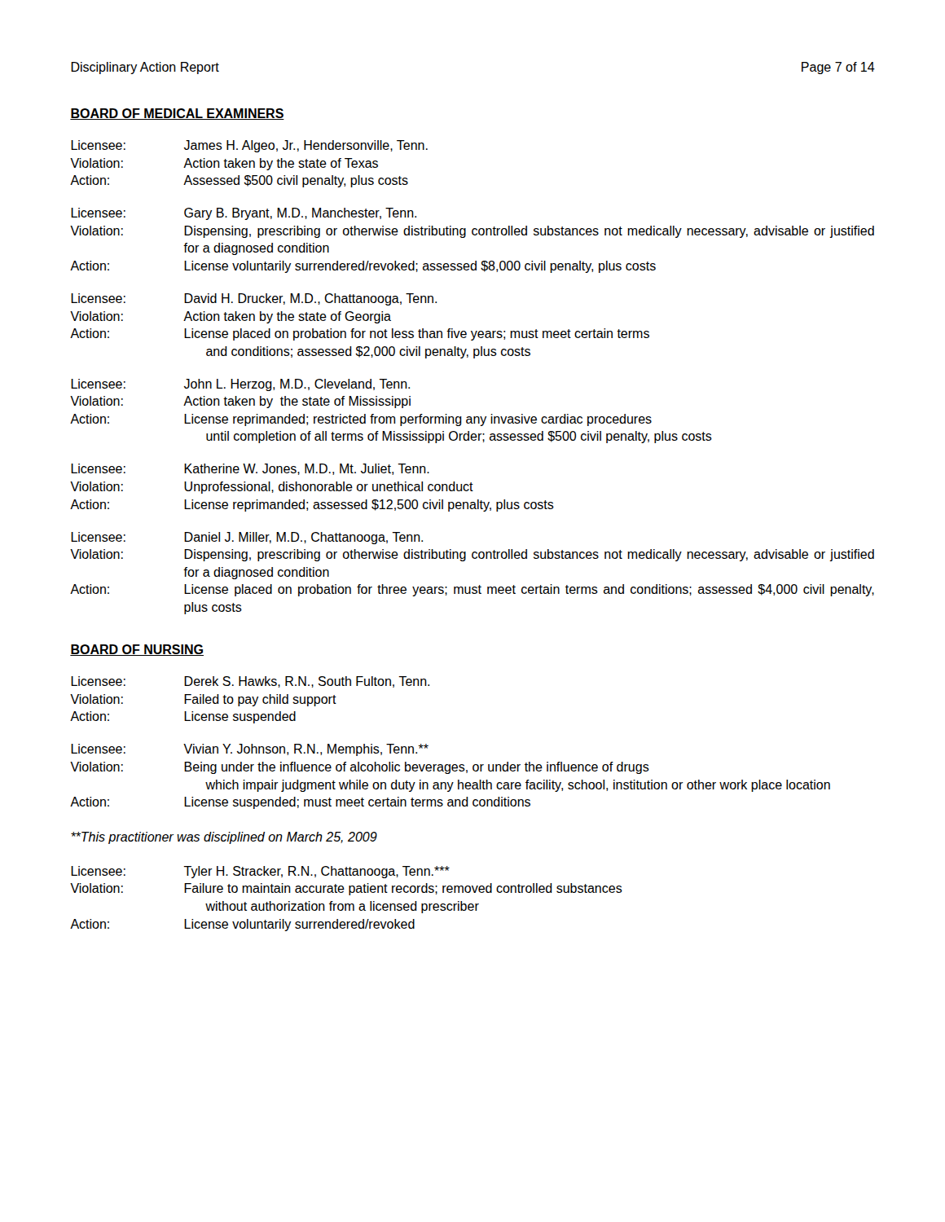Disciplinary Action Report Page 7 of 14
BOARD OF MEDICAL EXAMINERS
| Licensee: | James H. Algeo, Jr., Hendersonville, Tenn. |
| Violation: | Action taken by the state of Texas |
| Action: | Assessed $500 civil penalty, plus costs |
| Licensee: | Gary B. Bryant, M.D., Manchester, Tenn. |
| Violation: | Dispensing, prescribing or otherwise distributing controlled substances not medically necessary, advisable or justified for a diagnosed condition |
| Action: | License voluntarily surrendered/revoked; assessed $8,000 civil penalty, plus costs |
| Licensee: | David H. Drucker, M.D., Chattanooga, Tenn. |
| Violation: | Action taken by the state of Georgia |
| Action: | License placed on probation for not less than five years; must meet certain terms and conditions; assessed $2,000 civil penalty, plus costs |
| Licensee: | John L. Herzog, M.D., Cleveland, Tenn. |
| Violation: | Action taken by the state of Mississippi |
| Action: | License reprimanded; restricted from performing any invasive cardiac procedures until completion of all terms of Mississippi Order; assessed $500 civil penalty, plus costs |
| Licensee: | Katherine W. Jones, M.D., Mt. Juliet, Tenn. |
| Violation: | Unprofessional, dishonorable or unethical conduct |
| Action: | License reprimanded; assessed $12,500 civil penalty, plus costs |
| Licensee: | Daniel J. Miller, M.D., Chattanooga, Tenn. |
| Violation: | Dispensing, prescribing or otherwise distributing controlled substances not medically necessary, advisable or justified for a diagnosed condition |
| Action: | License placed on probation for three years; must meet certain terms and conditions; assessed $4,000 civil penalty, plus costs |
BOARD OF NURSING
| Licensee: | Derek S. Hawks, R.N., South Fulton, Tenn. |
| Violation: | Failed to pay child support |
| Action: | License suspended |
| Licensee: | Vivian Y. Johnson, R.N., Memphis, Tenn.** |
| Violation: | Being under the influence of alcoholic beverages, or under the influence of drugs which impair judgment while on duty in any health care facility, school, institution or other work place location |
| Action: | License suspended; must meet certain terms and conditions |
**This practitioner was disciplined on March 25, 2009
| Licensee: | Tyler H. Stracker, R.N., Chattanooga, Tenn.*** |
| Violation: | Failure to maintain accurate patient records; removed controlled substances without authorization from a licensed prescriber |
| Action: | License voluntarily surrendered/revoked |